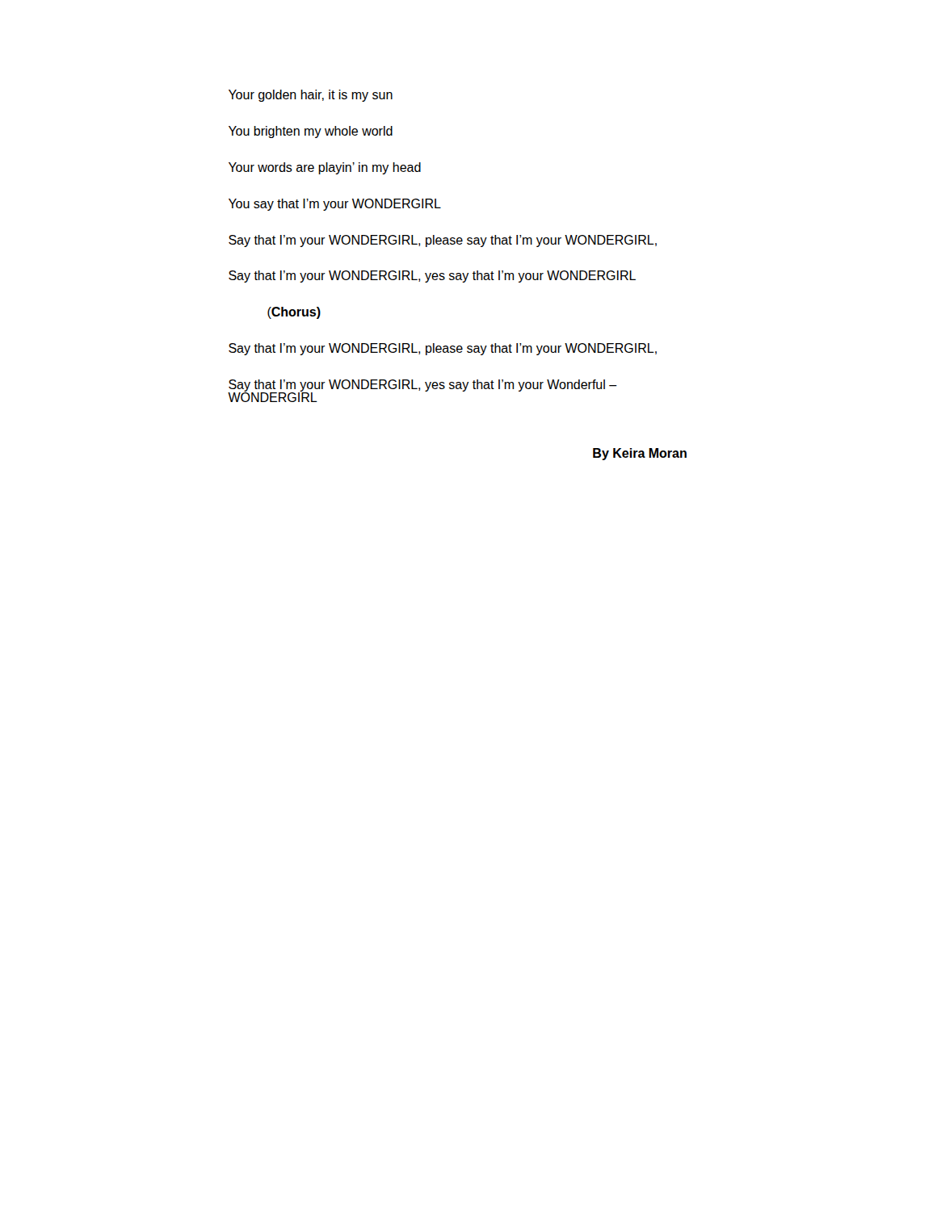Your golden hair, it is my sun
You brighten my whole world
Your words are playin’ in my head
You say that I’m your WONDERGIRL
Say that I’m your WONDERGIRL, please say that I’m your WONDERGIRL,
Say that I’m your WONDERGIRL, yes say that I’m your WONDERGIRL
(Chorus)
Say that I’m your WONDERGIRL, please say that I’m your WONDERGIRL,
Say that I’m your WONDERGIRL, yes say that I’m your Wonderful – WONDERGIRL
By Keira Moran